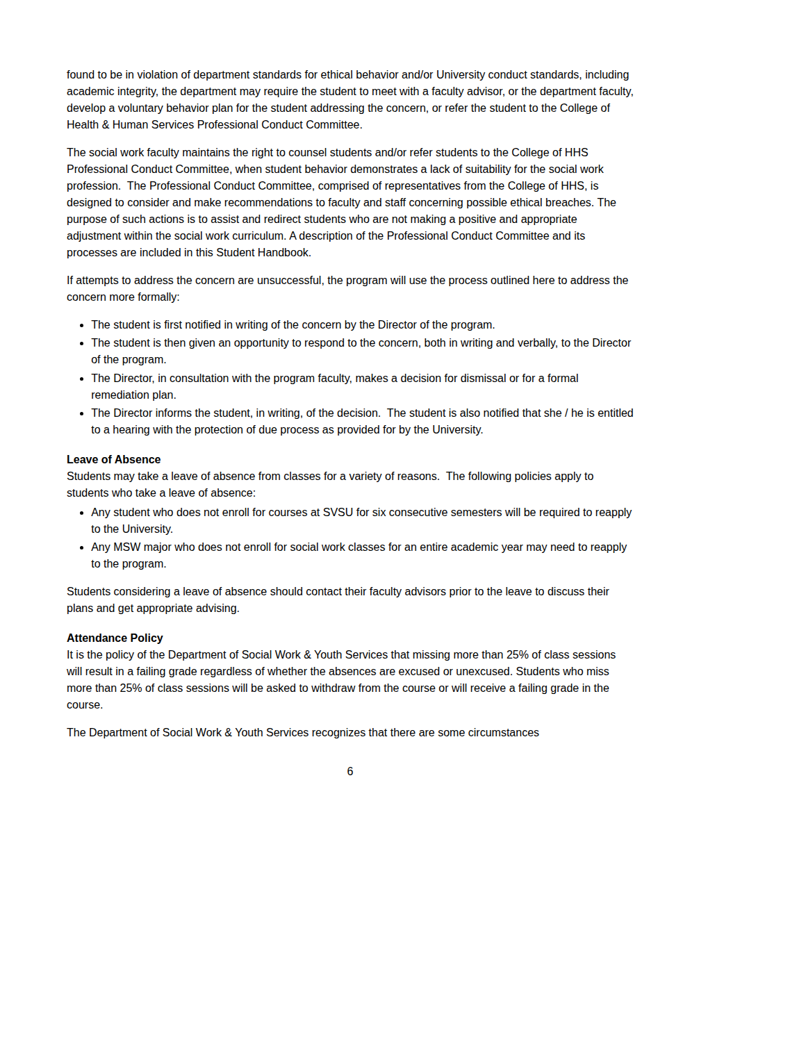found to be in violation of department standards for ethical behavior and/or University conduct standards, including academic integrity, the department may require the student to meet with a faculty advisor, or the department faculty, develop a voluntary behavior plan for the student addressing the concern, or refer the student to the College of Health & Human Services Professional Conduct Committee.
The social work faculty maintains the right to counsel students and/or refer students to the College of HHS Professional Conduct Committee, when student behavior demonstrates a lack of suitability for the social work profession. The Professional Conduct Committee, comprised of representatives from the College of HHS, is designed to consider and make recommendations to faculty and staff concerning possible ethical breaches. The purpose of such actions is to assist and redirect students who are not making a positive and appropriate adjustment within the social work curriculum. A description of the Professional Conduct Committee and its processes are included in this Student Handbook.
If attempts to address the concern are unsuccessful, the program will use the process outlined here to address the concern more formally:
The student is first notified in writing of the concern by the Director of the program.
The student is then given an opportunity to respond to the concern, both in writing and verbally, to the Director of the program.
The Director, in consultation with the program faculty, makes a decision for dismissal or for a formal remediation plan.
The Director informs the student, in writing, of the decision. The student is also notified that she / he is entitled to a hearing with the protection of due process as provided for by the University.
Leave of Absence
Students may take a leave of absence from classes for a variety of reasons. The following policies apply to students who take a leave of absence:
Any student who does not enroll for courses at SVSU for six consecutive semesters will be required to reapply to the University.
Any MSW major who does not enroll for social work classes for an entire academic year may need to reapply to the program.
Students considering a leave of absence should contact their faculty advisors prior to the leave to discuss their plans and get appropriate advising.
Attendance Policy
It is the policy of the Department of Social Work & Youth Services that missing more than 25% of class sessions will result in a failing grade regardless of whether the absences are excused or unexcused. Students who miss more than 25% of class sessions will be asked to withdraw from the course or will receive a failing grade in the course.
The Department of Social Work & Youth Services recognizes that there are some circumstances
6